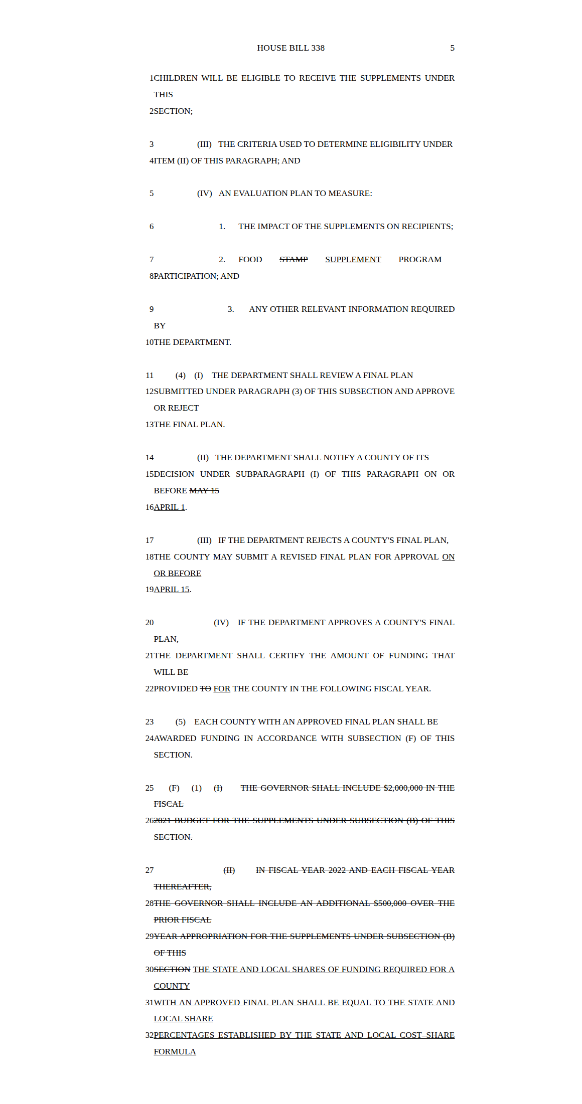HOUSE BILL 338 5
| 1 | CHILDREN WILL BE ELIGIBLE TO RECEIVE THE SUPPLEMENTS UNDER THIS |
| 2 | SECTION; |
| 3 | (III) THE CRITERIA USED TO DETERMINE ELIGIBILITY UNDER |
| 4 | ITEM (II) OF THIS PARAGRAPH; AND |
| 5 | (IV) AN EVALUATION PLAN TO MEASURE: |
| 6 | 1. THE IMPACT OF THE SUPPLEMENTS ON RECIPIENTS; |
| 7 | 2. FOOD STAMP SUPPLEMENT PROGRAM |
| 8 | PARTICIPATION; AND |
| 9 | 3. ANY OTHER RELEVANT INFORMATION REQUIRED BY |
| 10 | THE DEPARTMENT. |
| 11 | (4) (I) THE DEPARTMENT SHALL REVIEW A FINAL PLAN |
| 12 | SUBMITTED UNDER PARAGRAPH (3) OF THIS SUBSECTION AND APPROVE OR REJECT |
| 13 | THE FINAL PLAN. |
| 14 | (II) THE DEPARTMENT SHALL NOTIFY A COUNTY OF ITS |
| 15 | DECISION UNDER SUBPARAGRAPH (I) OF THIS PARAGRAPH ON OR BEFORE MAY 15 |
| 16 | APRIL 1 . |
| 17 | (III) IF THE DEPARTMENT REJECTS A COUNTY'S FINAL PLAN, |
| 18 | THE COUNTY MAY SUBMIT A REVISED FINAL PLAN FOR APPROVAL ON OR BEFORE |
| 19 | APRIL 15 . |
| 20 | (IV) IF THE DEPARTMENT APPROVES A COUNTY'S FINAL PLAN, |
| 21 | THE DEPARTMENT SHALL CERTIFY THE AMOUNT OF FUNDING THAT WILL BE |
| 22 | PROVIDED TO FOR THE COUNTY IN THE FOLLOWING FISCAL YEAR. |
| 23 | (5) EACH COUNTY WITH AN APPROVED FINAL PLAN SHALL BE |
| 24 | AWARDED FUNDING IN ACCORDANCE WITH SUBSECTION (F) OF THIS SECTION. |
| 25 | (F) (1) (I) THE GOVERNOR SHALL INCLUDE $2,000,000 IN THE FISCAL |
| 26 | 2021 BUDGET FOR THE SUPPLEMENTS UNDER SUBSECTION (B) OF THIS SECTION. |
| 27 | (II) IN FISCAL YEAR 2022 AND EACH FISCAL YEAR THEREAFTER, |
| 28 | THE GOVERNOR SHALL INCLUDE AN ADDITIONAL $500,000 OVER THE PRIOR FISCAL |
| 29 | YEAR APPROPRIATION FOR THE SUPPLEMENTS UNDER SUBSECTION (B) OF THIS |
| 30 | SECTION THE STATE AND LOCAL SHARES OF FUNDING REQUIRED FOR A COUNTY |
| 31 | WITH AN APPROVED FINAL PLAN SHALL BE EQUAL TO THE STATE AND LOCAL SHARE |
| 32 | PERCENTAGES ESTABLISHED BY THE STATE AND LOCAL COST–SHARE FORMULA |